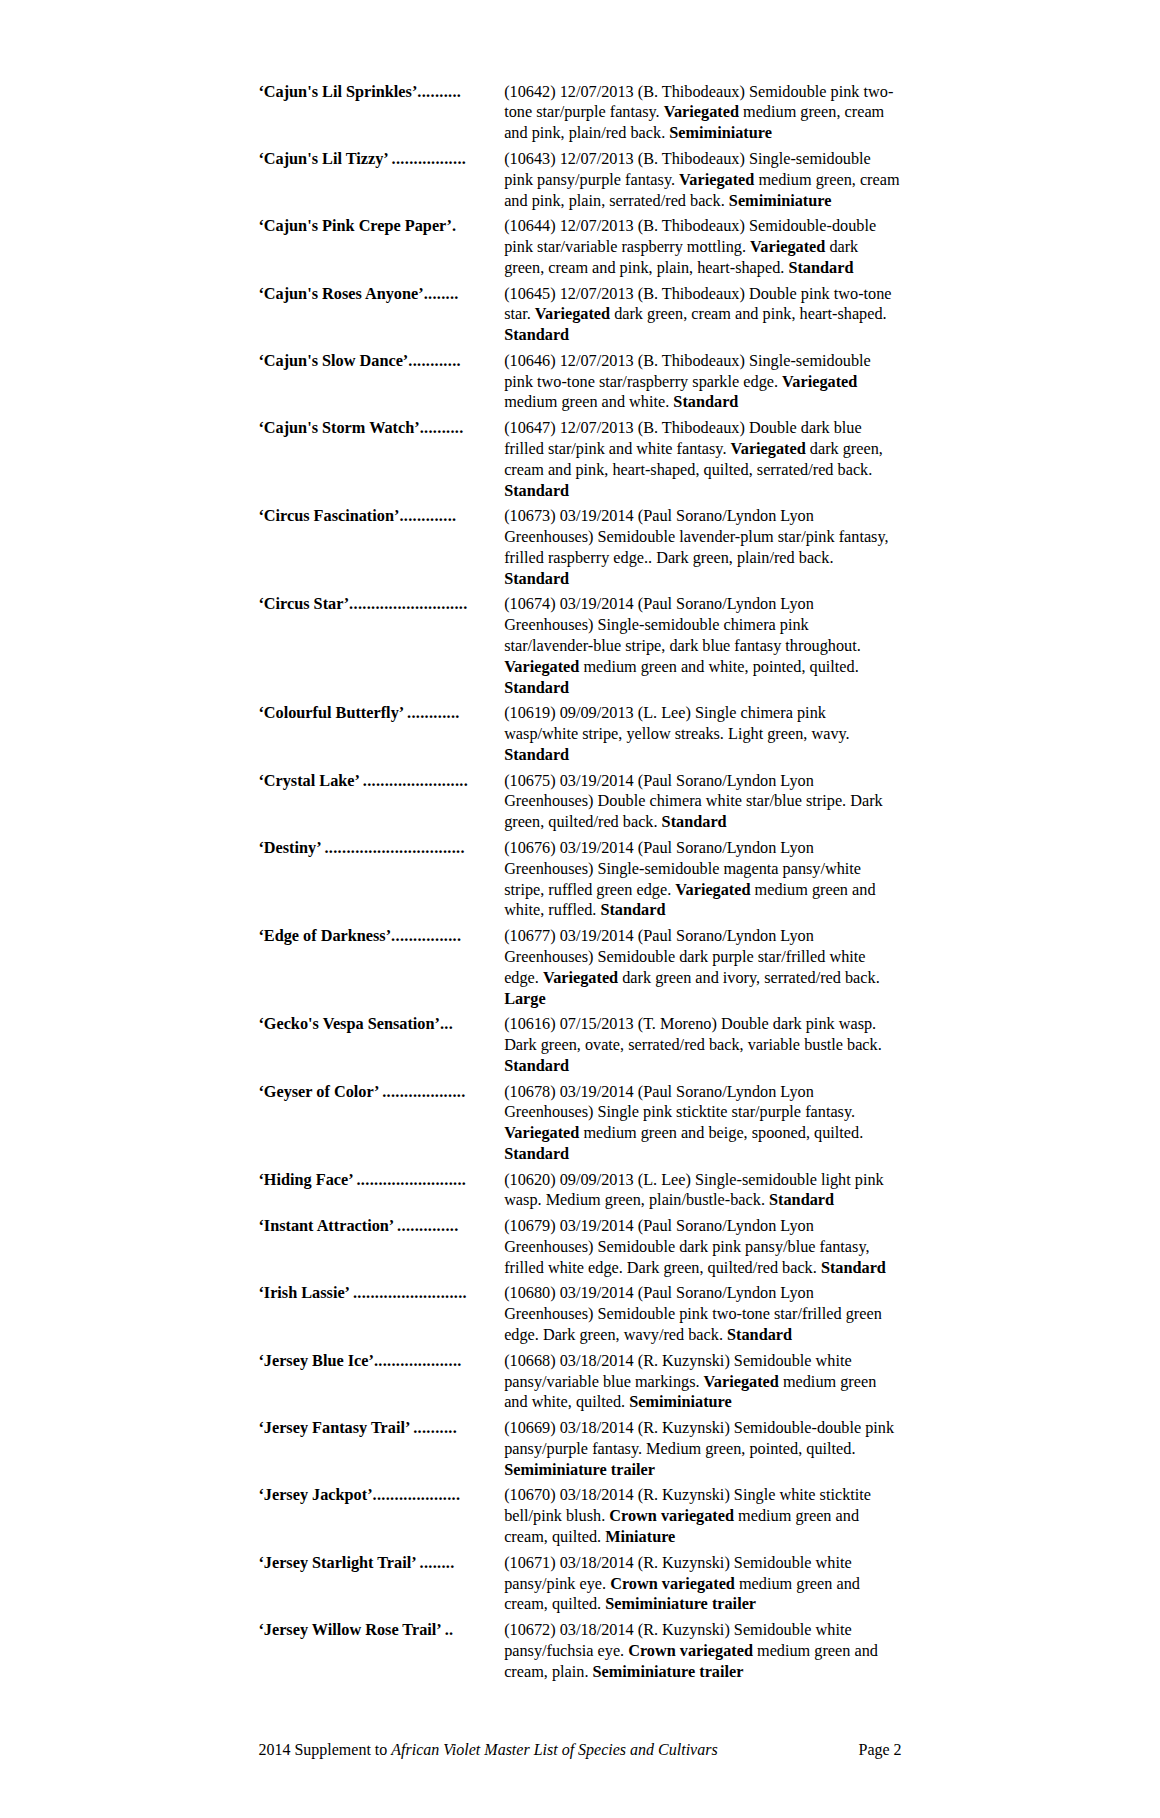‘Cajun's Lil Sprinkles’..........
(10642) 12/07/2013 (B. Thibodeaux) Semidouble pink two-tone star/purple fantasy. Variegated medium green, cream and pink, plain/red back. Semiminiature
‘Cajun's Lil Tizzy’ .................
(10643) 12/07/2013 (B. Thibodeaux) Single-semidouble pink pansy/purple fantasy. Variegated medium green, cream and pink, plain, serrated/red back. Semiminiature
‘Cajun's Pink Crepe Paper’.
(10644) 12/07/2013 (B. Thibodeaux) Semidouble-double pink star/variable raspberry mottling. Variegated dark green, cream and pink, plain, heart-shaped. Standard
‘Cajun's Roses Anyone’........
(10645) 12/07/2013 (B. Thibodeaux) Double pink two-tone star. Variegated dark green, cream and pink, heart-shaped. Standard
‘Cajun's Slow Dance’............
(10646) 12/07/2013 (B. Thibodeaux) Single-semidouble pink two-tone star/raspberry sparkle edge. Variegated medium green and white. Standard
‘Cajun's Storm Watch’..........
(10647) 12/07/2013 (B. Thibodeaux) Double dark blue frilled star/pink and white fantasy. Variegated dark green, cream and pink, heart-shaped, quilted, serrated/red back. Standard
‘Circus Fascination’.............
(10673) 03/19/2014 (Paul Sorano/Lyndon Lyon Greenhouses) Semidouble lavender-plum star/pink fantasy, frilled raspberry edge.. Dark green, plain/red back. Standard
‘Circus Star’...........................
(10674) 03/19/2014 (Paul Sorano/Lyndon Lyon Greenhouses) Single-semidouble chimera pink star/lavender-blue stripe, dark blue fantasy throughout. Variegated medium green and white, pointed, quilted. Standard
‘Colourful Butterfly’ ............
(10619) 09/09/2013 (L. Lee) Single chimera pink wasp/white stripe, yellow streaks. Light green, wavy. Standard
‘Crystal Lake’ ........................
(10675) 03/19/2014 (Paul Sorano/Lyndon Lyon Greenhouses) Double chimera white star/blue stripe. Dark green, quilted/red back. Standard
‘Destiny’ ................................
(10676) 03/19/2014 (Paul Sorano/Lyndon Lyon Greenhouses) Single-semidouble magenta pansy/white stripe, ruffled green edge. Variegated medium green and white, ruffled. Standard
‘Edge of Darkness’................
(10677) 03/19/2014 (Paul Sorano/Lyndon Lyon Greenhouses) Semidouble dark purple star/frilled white edge. Variegated dark green and ivory, serrated/red back. Large
‘Gecko's Vespa Sensation’...
(10616) 07/15/2013 (T. Moreno) Double dark pink wasp. Dark green, ovate, serrated/red back, variable bustle back. Standard
‘Geyser of Color’ ...................
(10678) 03/19/2014 (Paul Sorano/Lyndon Lyon Greenhouses) Single pink sticktite star/purple fantasy. Variegated medium green and beige, spooned, quilted. Standard
‘Hiding Face’ .........................
(10620) 09/09/2013 (L. Lee) Single-semidouble light pink wasp. Medium green, plain/bustle-back. Standard
‘Instant Attraction’ ..............
(10679) 03/19/2014 (Paul Sorano/Lyndon Lyon Greenhouses) Semidouble dark pink pansy/blue fantasy, frilled white edge. Dark green, quilted/red back. Standard
‘Irish Lassie’ ..........................
(10680) 03/19/2014 (Paul Sorano/Lyndon Lyon Greenhouses) Semidouble pink two-tone star/frilled green edge. Dark green, wavy/red back. Standard
‘Jersey Blue Ice’....................
(10668) 03/18/2014 (R. Kuzynski) Semidouble white pansy/variable blue markings. Variegated medium green and white, quilted. Semiminiature
‘Jersey Fantasy Trail’ ..........
(10669) 03/18/2014 (R. Kuzynski) Semidouble-double pink pansy/purple fantasy. Medium green, pointed, quilted. Semiminiature trailer
‘Jersey Jackpot’....................
(10670) 03/18/2014 (R. Kuzynski) Single white sticktite bell/pink blush. Crown variegated medium green and cream, quilted. Miniature
‘Jersey Starlight Trail’ ........
(10671) 03/18/2014 (R. Kuzynski) Semidouble white pansy/pink eye. Crown variegated medium green and cream, quilted. Semiminiature trailer
‘Jersey Willow Rose Trail’ ..
(10672) 03/18/2014 (R. Kuzynski) Semidouble white pansy/fuchsia eye. Crown variegated medium green and cream, plain. Semiminiature trailer
2014 Supplement to African Violet Master List of Species and Cultivars
Page 2